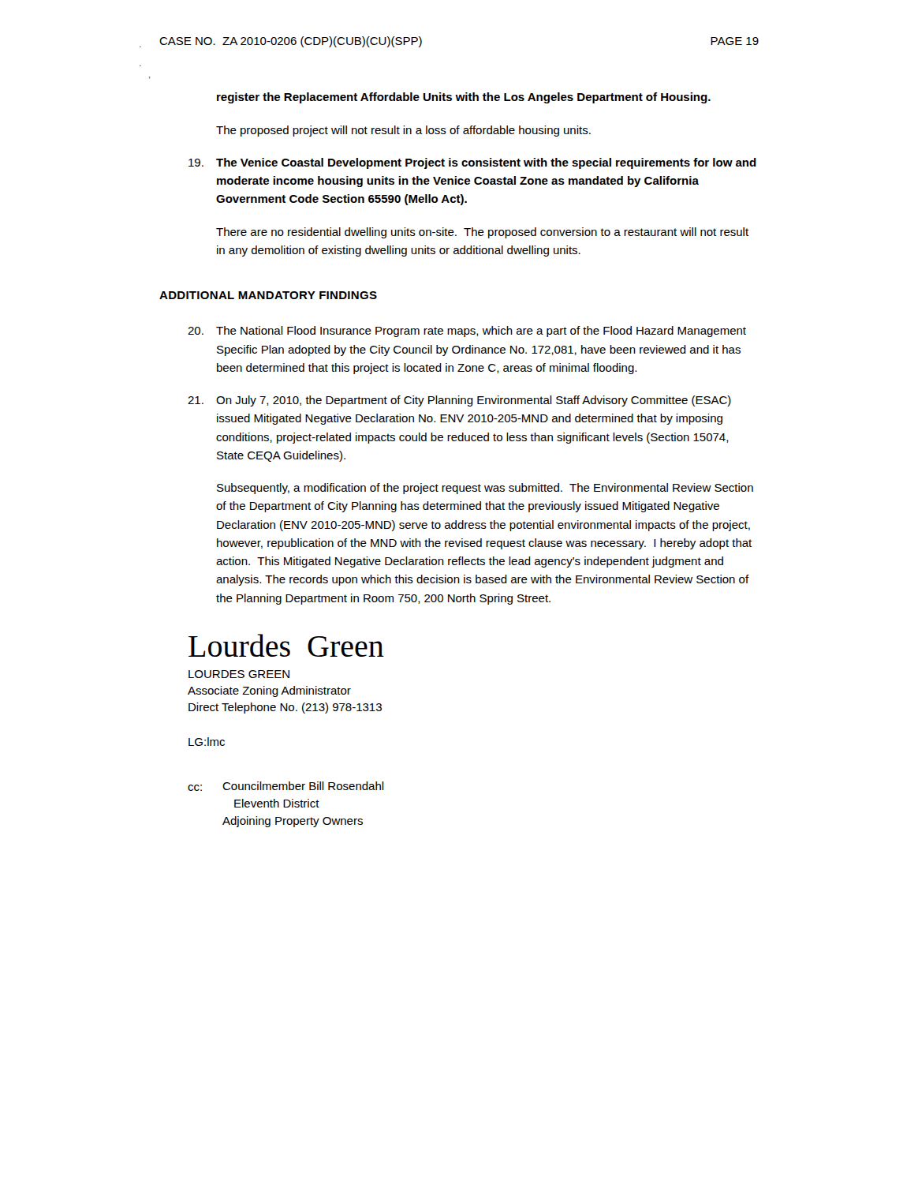.
.
’
CASE NO. ZA 2010-0206 (CDP)(CUB)(CU)(SPP)
PAGE 19
register the Replacement Affordable Units with the Los Angeles Department of Housing.
The proposed project will not result in a loss of affordable housing units.
19.
The Venice Coastal Development Project is consistent with the special requirements for low and moderate income housing units in the Venice Coastal Zone as mandated by California Government Code Section 65590 (Mello Act).
There are no residential dwelling units on-site. The proposed conversion to a restaurant will not result in any demolition of existing dwelling units or additional dwelling units.
ADDITIONAL MANDATORY FINDINGS
20.
The National Flood Insurance Program rate maps, which are a part of the Flood Hazard Management Specific Plan adopted by the City Council by Ordinance No. 172,081, have been reviewed and it has been determined that this project is located in Zone C, areas of minimal flooding.
21.
On July 7, 2010, the Department of City Planning Environmental Staff Advisory Committee (ESAC) issued Mitigated Negative Declaration No. ENV 2010-205-MND and determined that by imposing conditions, project-related impacts could be reduced to less than significant levels (Section 15074, State CEQA Guidelines).
Subsequently, a modification of the project request was submitted. The Environmental Review Section of the Department of City Planning has determined that the previously issued Mitigated Negative Declaration (ENV 2010-205-MND) serve to address the potential environmental impacts of the project, however, republication of the MND with the revised request clause was necessary. I hereby adopt that action. This Mitigated Negative Declaration reflects the lead agency's independent judgment and analysis. The records upon which this decision is based are with the Environmental Review Section of the Planning Department in Room 750, 200 North Spring Street.
Lourdes Green
LOURDES GREEN
Associate Zoning Administrator
Direct Telephone No. (213) 978-1313
LG:lmc
cc:
Councilmember Bill Rosendahl
Eleventh District
Adjoining Property Owners